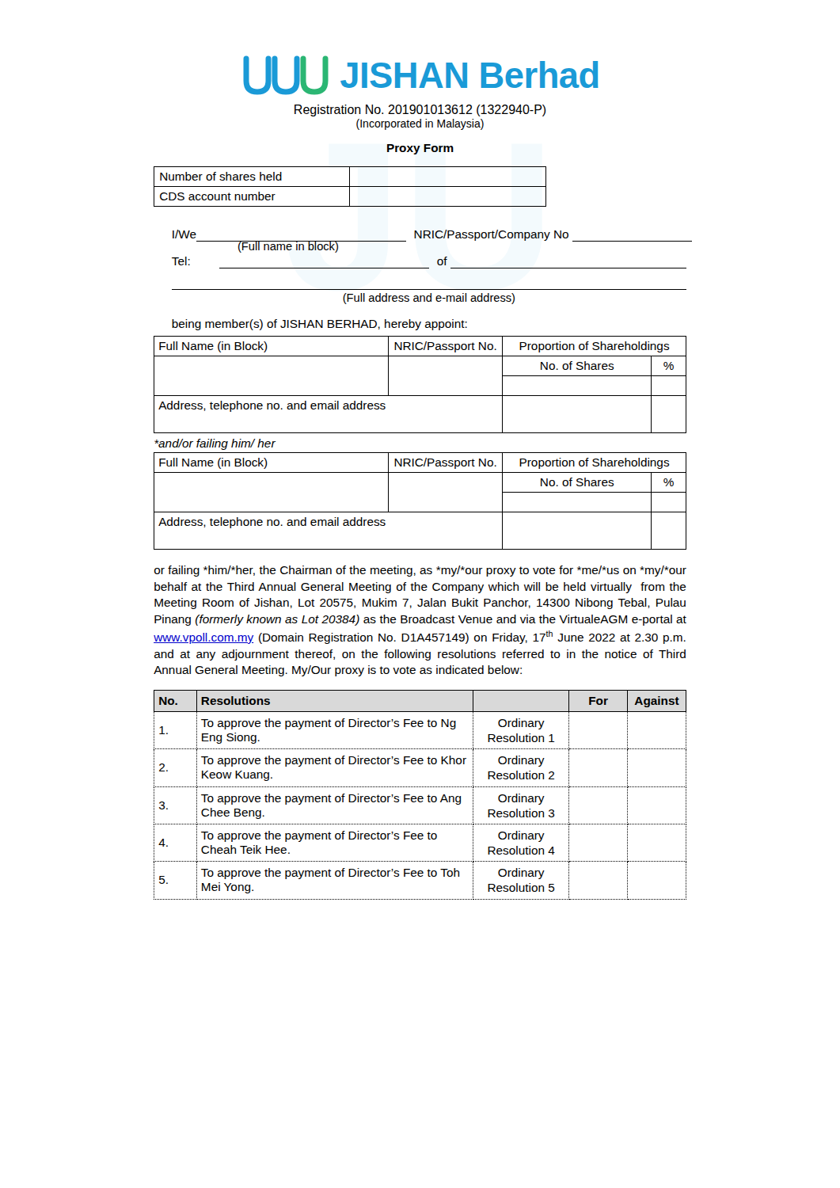JU
JISHAN Berhad
Registration No. 201901013612 (1322940-P)
(Incorporated in Malaysia)
Proxy Form
| Number of shares held | |
| CDS account number | |
I/We NRIC/Passport/Company No
(Full name in block)
Tel: of
(Full address and e-mail address)
being member(s) of JISHAN BERHAD, hereby appoint:
| Full Name (in Block) | NRIC/Passport No. | Proportion of Shareholdings |
| --- | --- | --- |
| | | No. of Shares | % |
| Address, telephone no. and email address | | |
*and/or failing him/ her
| Full Name (in Block) | NRIC/Passport No. | Proportion of Shareholdings |
| --- | --- | --- |
| | | No. of Shares | % |
| Address, telephone no. and email address | | |
or failing *him/*her, the Chairman of the meeting, as *my/*our proxy to vote for *me/*us on *my/*our behalf at the Third Annual General Meeting of the Company which will be held virtually from the Meeting Room of Jishan, Lot 20575, Mukim 7, Jalan Bukit Panchor, 14300 Nibong Tebal, Pulau Pinang (formerly known as Lot 20384) as the Broadcast Venue and via the VirtualeAGM e-portal at www.vpoll.com.my (Domain Registration No. D1A457149) on Friday, 17th June 2022 at 2.30 p.m. and at any adjournment thereof, on the following resolutions referred to in the notice of Third Annual General Meeting. My/Our proxy is to vote as indicated below:
| No. | Resolutions | | For | Against |
| --- | --- | --- | --- | --- |
| 1. | To approve the payment of Director’s Fee to Ng Eng Siong. | Ordinary Resolution 1 | | |
| 2. | To approve the payment of Director’s Fee to Khor Keow Kuang. | Ordinary Resolution 2 | | |
| 3. | To approve the payment of Director’s Fee to Ang Chee Beng. | Ordinary Resolution 3 | | |
| 4. | To approve the payment of Director’s Fee to Cheah Teik Hee. | Ordinary Resolution 4 | | |
| 5. | To approve the payment of Director’s Fee to Toh Mei Yong. | Ordinary Resolution 5 | | |